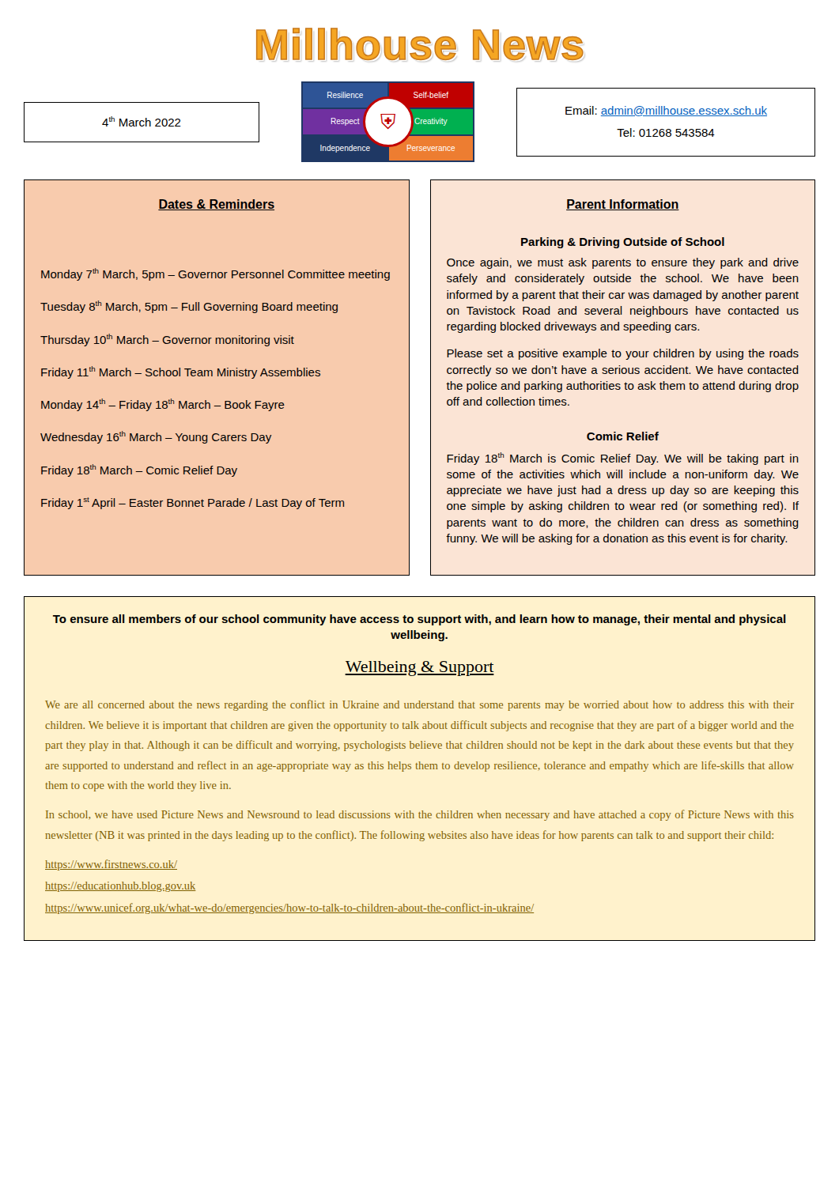Millhouse News
4th March 2022
Resilience
Self-belief
Respect
Creativity
Independence
Perseverance
⛨
Email: admin@millhouse.essex.sch.uk
Tel: 01268 543584
Dates & Reminders
Monday 7th March, 5pm – Governor Personnel Committee meeting
Tuesday 8th March, 5pm – Full Governing Board meeting
Thursday 10th March – Governor monitoring visit
Friday 11th March – School Team Ministry Assemblies
Monday 14th – Friday 18th March – Book Fayre
Wednesday 16th March – Young Carers Day
Friday 18th March – Comic Relief Day
Friday 1st April – Easter Bonnet Parade / Last Day of Term
Parent Information
Parking & Driving Outside of School
Once again, we must ask parents to ensure they park and drive safely and considerately outside the school. We have been informed by a parent that their car was damaged by another parent on Tavistock Road and several neighbours have contacted us regarding blocked driveways and speeding cars.
Please set a positive example to your children by using the roads correctly so we don’t have a serious accident. We have contacted the police and parking authorities to ask them to attend during drop off and collection times.
Comic Relief
Friday 18th March is Comic Relief Day. We will be taking part in some of the activities which will include a non-uniform day. We appreciate we have just had a dress up day so are keeping this one simple by asking children to wear red (or something red). If parents want to do more, the children can dress as something funny. We will be asking for a donation as this event is for charity.
To ensure all members of our school community have access to support with, and learn how to manage, their mental and physical wellbeing.
Wellbeing & Support
We are all concerned about the news regarding the conflict in Ukraine and understand that some parents may be worried about how to address this with their children. We believe it is important that children are given the opportunity to talk about difficult subjects and recognise that they are part of a bigger world and the part they play in that. Although it can be difficult and worrying, psychologists believe that children should not be kept in the dark about these events but that they are supported to understand and reflect in an age-appropriate way as this helps them to develop resilience, tolerance and empathy which are life-skills that allow them to cope with the world they live in.
In school, we have used Picture News and Newsround to lead discussions with the children when necessary and have attached a copy of Picture News with this newsletter (NB it was printed in the days leading up to the conflict). The following websites also have ideas for how parents can talk to and support their child:
https://www.firstnews.co.uk/ https://educationhub.blog.gov.uk https://www.unicef.org.uk/what-we-do/emergencies/how-to-talk-to-children-about-the-conflict-in-ukraine/